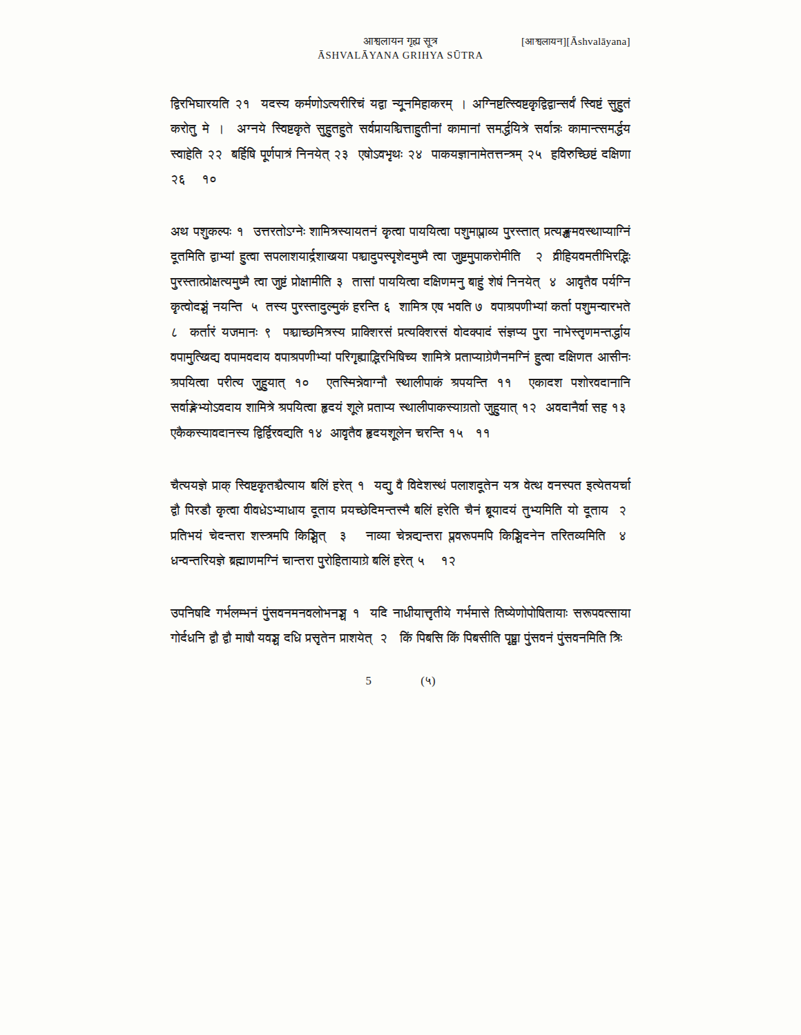[आश्वलायन][Āshvalāyana]
आश्वलायन गृह्य सूत्र ĀSHVALĀYANA GRIHYA SŪTRA
द्विरभिघारयति २१ यदस्य कर्मणोऽत्यरीरिचं यद्वा न्यूनमिहाकरम् । अग्नि­ष्टत्स्विष्टकृद्विद्वान्सर्वं स्विष्टं सुहुतं करोतु मे । अग्नये स्विष्टकृते सुहुतहुते सर्वप्रायश्चित्ताहुतीनां कामानां समर्द्धयित्रे सर्वान्नः कामान्त्समर्द्धय स्वाहेति २२ बर्हिषि पूर्णपात्रं निनयेत् २३ एषोऽवभृथः २४ पाकयज्ञानामेतत्तन्त्रम् २५ हविरुच्छिष्टं दक्षिणा २६ १०
अथ पशुकल्पः १ उत्तरतोऽग्नेः शामित्रस्यायतनं कृत्वा पाययित्वा पशुमा­प्लाव्य पुरस्तात् प्रत्यङ्खमवस्थाप्याग्निं दूतमिति द्वाभ्यां हुत्वा सपलाश­यार्द्रशाखया पश्चादुपस्पृशेदमुष्मै त्वा जुष्टमुपाकरोमीति २ व्रीहियवम­तीभिरद्भिः पुरस्तात्प्रोक्षत्यमुष्मै त्वा जुष्टं प्रोक्षामीति ३ तासां पाययि­त्वा दक्षिणमनु बाहुं शेषं निनयेत् ४ आवृतैव पर्यग्नि कृत्वोदञ्चं नयन्ति ५ तस्य पुरस्तादुल्मुकं हरन्ति ६ शामित्र एष भवति ७ वपाश्रपणीभ्यां कर्ता पशुमन्वारभते ८ कर्तारं यजमानः ९ पश्चाच्छमित्रस्य प्राक्शिरसं प्रत्यक्शिरसं वोदक्पादं संज्ञप्य पुरा नाभेस्तृणमन्तर्द्धाय वपामुत्खिद्य वपामवदाय वपा­श्रपणीभ्यां परिगृह्याद्भिरभिषिच्य शामित्रे प्रताप्याग्रेणैनमग्निं हुत्वा दक्षिणत आसीनः श्रपयित्वा परीत्य जुहुयात् १० एतस्मिन्नेवाग्नौ स्थालीपाकं श्रप­यन्ति ११ एकादश पशोरवदानानि सर्वाङ्गेभ्योऽवदाय शामित्रे श्रपयित्वा हृदयं शूले प्रताप्य स्थालीपाकस्याग्रतो जुहुयात् १२ अवदानैर्वा सह १३ एकैकस्यावदानस्य द्विर्द्विरवद्यति १४ आवृतैव हृदयशूलेन चरन्ति १५ ११
चैत्ययज्ञे प्राक् स्विष्टकृतश्चैत्याय बलिं हरेत् १ यद्यु वै विदेशस्थं पलाश­दूतेन यत्र वेत्थ वनस्पत इत्येतयर्चा द्वौ पिरडौ कृत्वा वीवधेऽभ्याधाय दू­ताय प्रयच्छेदिमन्तस्मै बलिं हरेति चैनं ब्रूयादयं तुभ्यमिति यो दूताय २ प्रतिभयं चेदन्तरा शस्त्रमपि किञ्चित् ३ नाव्या चेन्नद्यन्तरा प्लवरूपमपि किञ्चिदनेन तरितव्यमिति ४ धन्वन्तरियज्ञे ब्रह्माणमग्निं चान्तरा पुरोहिता­याग्रे बलिं हरेत् ५ १२
उपनिषदि गर्भलम्भनं पुंसवनमनवलोभनञ्च १ यदि नाधीयात्तृतीये गर्भ­मासे तिष्येणोपोषितायाः सरूपवत्साया गोर्दधनि द्वौ द्वौ माषौ यवञ्च दधि प्रसृतेन प्राशयेत् २ किं पिबसि किं पिबसीति पृष्ट्वा पुंसवनं पुंसवनमिति त्रिः
5 (५)